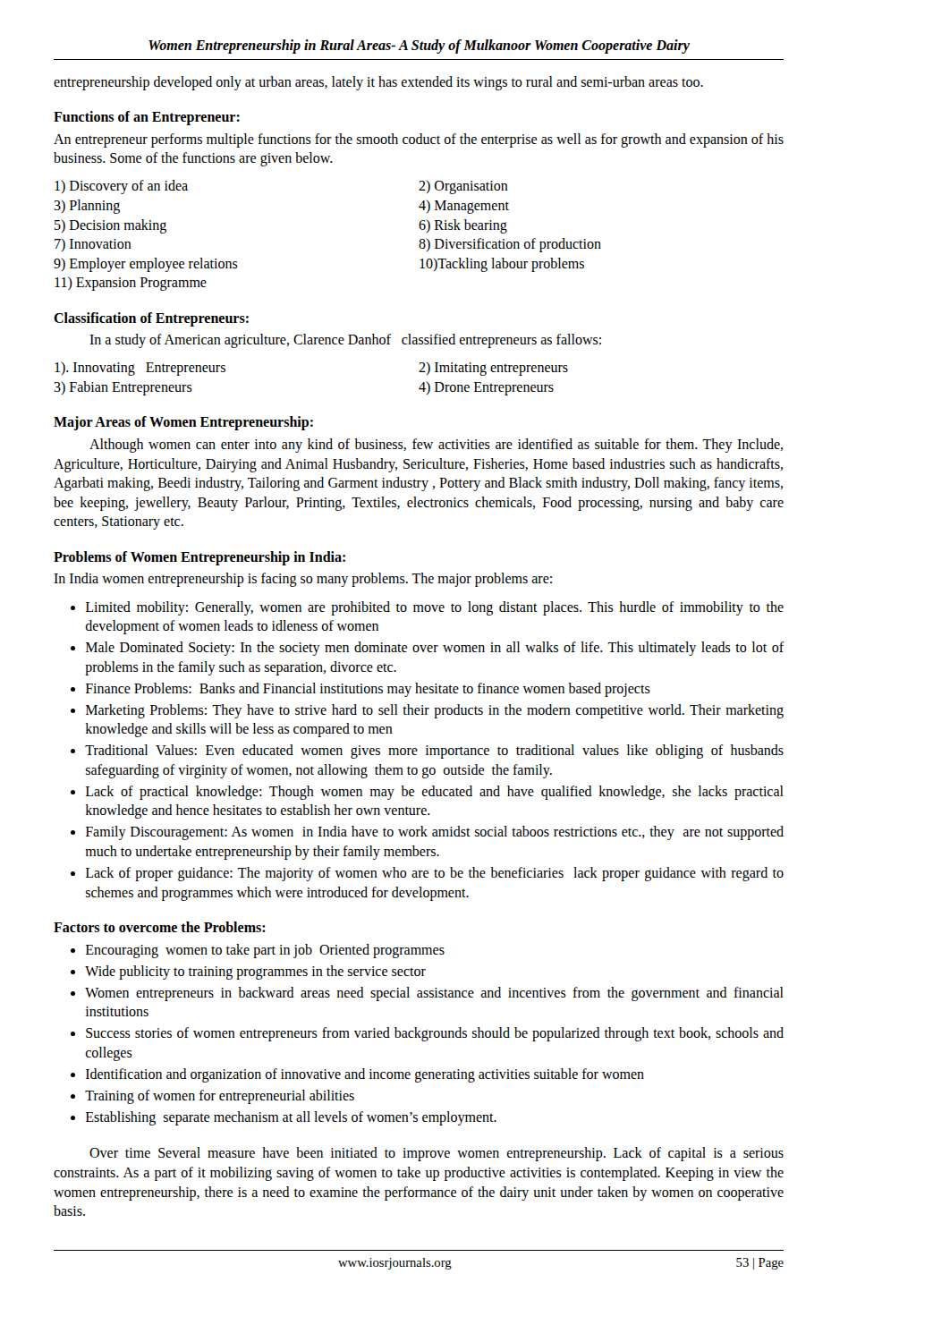Women Entrepreneurship in Rural Areas- A Study of Mulkanoor Women Cooperative Dairy
entrepreneurship developed only at urban areas, lately it has extended its wings to rural and semi-urban areas too.
Functions of an Entrepreneur:
An entrepreneur performs multiple functions for the smooth coduct of the enterprise as well as for growth and expansion of his business. Some of the functions are given below.
| 1) Discovery of an idea | 2) Organisation |
| 3) Planning | 4) Management |
| 5) Decision making | 6) Risk bearing |
| 7) Innovation | 8) Diversification of production |
| 9) Employer employee relations | 10)Tackling labour problems |
| 11) Expansion Programme | |
Classification of Entrepreneurs:
In a study of American agriculture, Clarence Danhof classified entrepreneurs as fallows:
| 1). Innovating Entrepreneurs | 2) Imitating entrepreneurs |
| 3) Fabian Entrepreneurs | 4) Drone Entrepreneurs |
Major Areas of Women Entrepreneurship:
Although women can enter into any kind of business, few activities are identified as suitable for them. They Include, Agriculture, Horticulture, Dairying and Animal Husbandry, Sericulture, Fisheries, Home based industries such as handicrafts, Agarbati making, Beedi industry, Tailoring and Garment industry , Pottery and Black smith industry, Doll making, fancy items, bee keeping, jewellery, Beauty Parlour, Printing, Textiles, electronics chemicals, Food processing, nursing and baby care centers, Stationary etc.
Problems of Women Entrepreneurship in India:
In India women entrepreneurship is facing so many problems. The major problems are:
Limited mobility: Generally, women are prohibited to move to long distant places. This hurdle of immobility to the development of women leads to idleness of women
Male Dominated Society: In the society men dominate over women in all walks of life. This ultimately leads to lot of problems in the family such as separation, divorce etc.
Finance Problems: Banks and Financial institutions may hesitate to finance women based projects
Marketing Problems: They have to strive hard to sell their products in the modern competitive world. Their marketing knowledge and skills will be less as compared to men
Traditional Values: Even educated women gives more importance to traditional values like obliging of husbands safeguarding of virginity of women, not allowing them to go outside the family.
Lack of practical knowledge: Though women may be educated and have qualified knowledge, she lacks practical knowledge and hence hesitates to establish her own venture.
Family Discouragement: As women in India have to work amidst social taboos restrictions etc., they are not supported much to undertake entrepreneurship by their family members.
Lack of proper guidance: The majority of women who are to be the beneficiaries lack proper guidance with regard to schemes and programmes which were introduced for development.
Factors to overcome the Problems:
Encouraging women to take part in job Oriented programmes
Wide publicity to training programmes in the service sector
Women entrepreneurs in backward areas need special assistance and incentives from the government and financial institutions
Success stories of women entrepreneurs from varied backgrounds should be popularized through text book, schools and colleges
Identification and organization of innovative and income generating activities suitable for women
Training of women for entrepreneurial abilities
Establishing separate mechanism at all levels of women’s employment.
Over time Several measure have been initiated to improve women entrepreneurship. Lack of capital is a serious constraints. As a part of it mobilizing saving of women to take up productive activities is contemplated. Keeping in view the women entrepreneurship, there is a need to examine the performance of the dairy unit under taken by women on cooperative basis.
www.iosrjournals.org
53 | Page